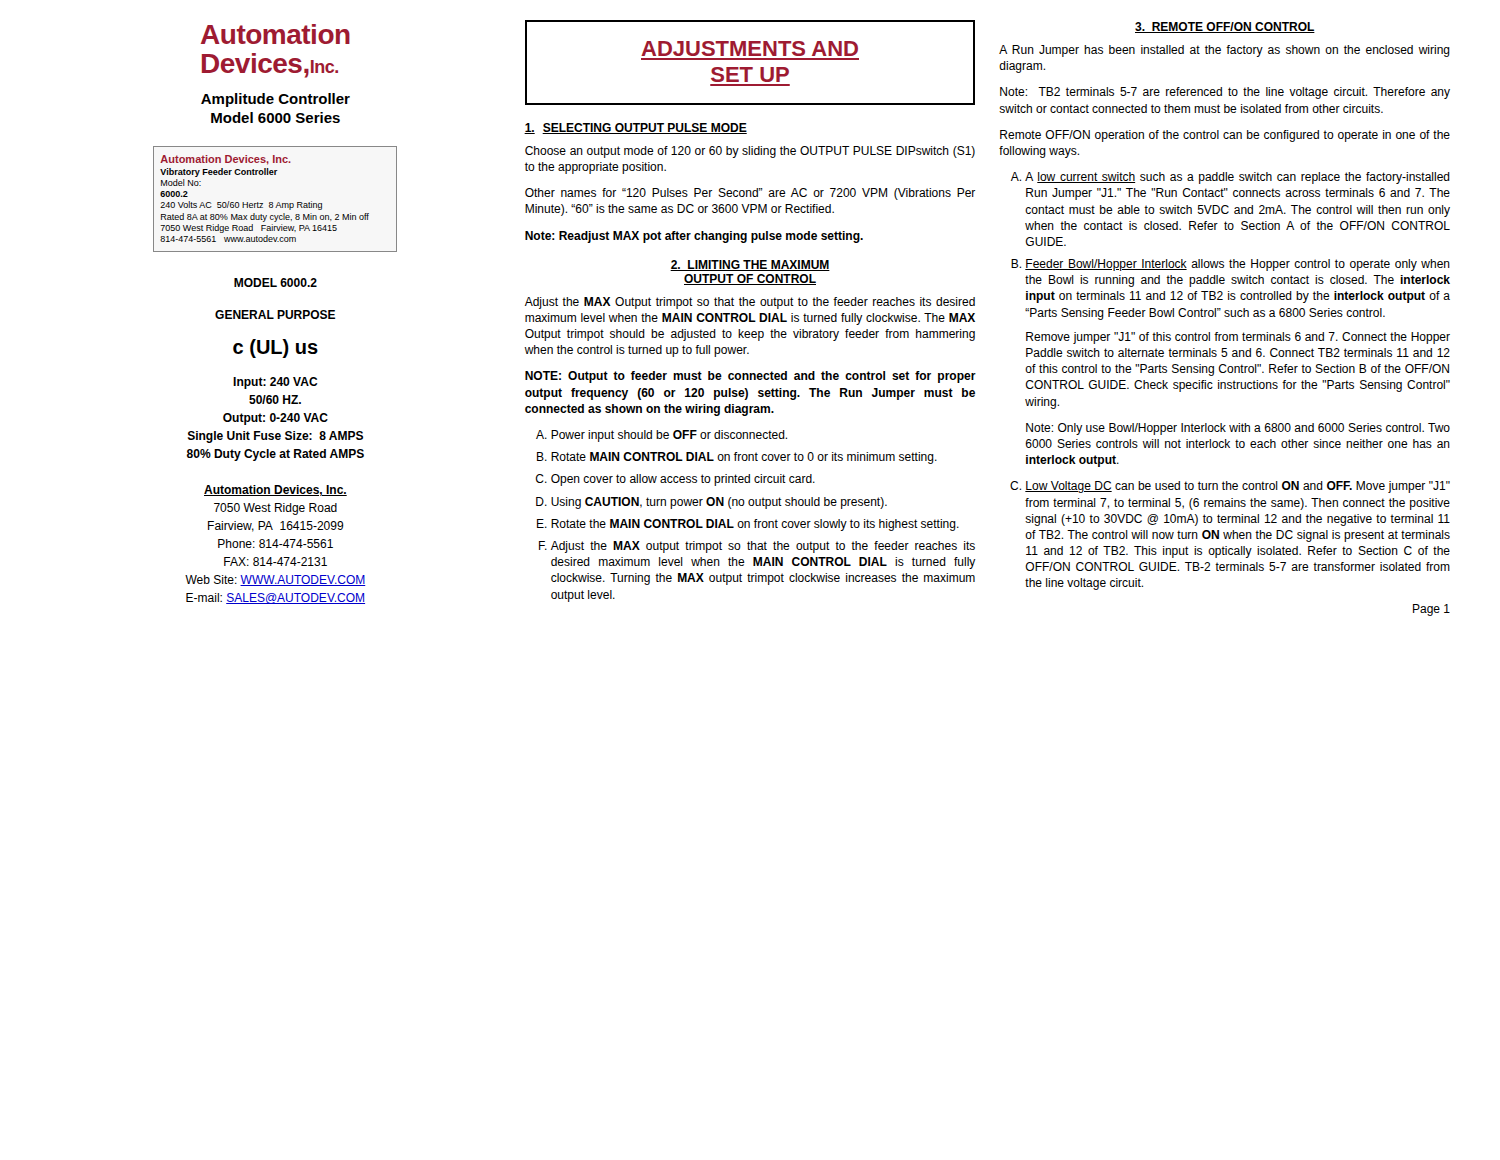Automation
Devices,Inc.
Amplitude Controller
Model 6000 Series
Automation Devices, Inc.
Vibratory Feeder Controller
Model No:
6000.2
240 Volts AC 50/60 Hertz 8 Amp Rating
Rated 8A at 80% Max duty cycle, 8 Min on, 2 Min off
7050 West Ridge Road Fairview, PA 16415
814-474-5561 www.autodev.com
MODEL 6000.2
GENERAL PURPOSE
c (UL) us
Input: 240 VAC
50/60 HZ.
Output: 0-240 VAC
Single Unit Fuse Size: 8 AMPS
80% Duty Cycle at Rated AMPS
Automation Devices, Inc.
7050 West Ridge Road
Fairview, PA 16415-2099
Phone: 814-474-5561
FAX: 814-474-2131
Web Site: WWW.AUTODEV.COM
E-mail: SALES@AUTODEV.COM
ADJUSTMENTS AND
SET UP
1.
SELECTING OUTPUT PULSE MODE
Choose an output mode of 120 or 60 by sliding the OUTPUT PULSE DIPswitch (S1) to the appropriate position.
Other names for “120 Pulses Per Second” are AC or 7200 VPM (Vibrations Per Minute). “60” is the same as DC or 3600 VPM or Rectified.
Note: Readjust MAX pot after changing pulse mode setting.
2. LIMITING THE MAXIMUM
OUTPUT OF CONTROL
Adjust the MAX Output trimpot so that the output to the feeder reaches its desired maximum level when the MAIN CONTROL DIAL is turned fully clockwise. The MAX Output trimpot should be adjusted to keep the vibratory feeder from hammering when the control is turned up to full power.
NOTE: Output to feeder must be connected and the control set for proper output frequency (60 or 120 pulse) setting. The Run Jumper must be connected as shown on the wiring diagram.
Power input should be OFF or disconnected.
Rotate MAIN CONTROL DIAL on front cover to 0 or its minimum setting.
Open cover to allow access to printed circuit card.
Using CAUTION, turn power ON (no output should be present).
Rotate the MAIN CONTROL DIAL on front cover slowly to its highest setting.
Adjust the MAX output trimpot so that the output to the feeder reaches its desired maximum level when the MAIN CONTROL DIAL is turned fully clockwise. Turning the MAX output trimpot clockwise increases the maximum output level.
3. REMOTE OFF/ON CONTROL
A Run Jumper has been installed at the factory as shown on the enclosed wiring diagram.
Note: TB2 terminals 5-7 are referenced to the line voltage circuit. Therefore any switch or contact connected to them must be isolated from other circuits.
Remote OFF/ON operation of the control can be configured to operate in one of the following ways.
A low current switch such as a paddle switch can replace the factory-installed Run Jumper "J1." The "Run Contact" connects across terminals 6 and 7. The contact must be able to switch 5VDC and 2mA. The control will then run only when the contact is closed. Refer to Section A of the OFF/ON CONTROL GUIDE.
Feeder Bowl/Hopper Interlock allows the Hopper control to operate only when the Bowl is running and the paddle switch contact is closed. The interlock input on terminals 11 and 12 of TB2 is controlled by the interlock output of a “Parts Sensing Feeder Bowl Control” such as a 6800 Series control.
Remove jumper "J1" of this control from terminals 6 and 7. Connect the Hopper Paddle switch to alternate terminals 5 and 6. Connect TB2 terminals 11 and 12 of this control to the "Parts Sensing Control". Refer to Section B of the OFF/ON CONTROL GUIDE. Check specific instructions for the "Parts Sensing Control" wiring.
Note: Only use Bowl/Hopper Interlock with a 6800 and 6000 Series control. Two 6000 Series controls will not interlock to each other since neither one has an interlock output.
Low Voltage DC can be used to turn the control ON and OFF. Move jumper "J1" from terminal 7, to terminal 5, (6 remains the same). Then connect the positive signal (+10 to 30VDC @ 10mA) to terminal 12 and the negative to terminal 11 of TB2. The control will now turn ON when the DC signal is present at terminals 11 and 12 of TB2. This input is optically isolated. Refer to Section C of the OFF/ON CONTROL GUIDE. TB-2 terminals 5-7 are transformer isolated from the line voltage circuit.
Page 1